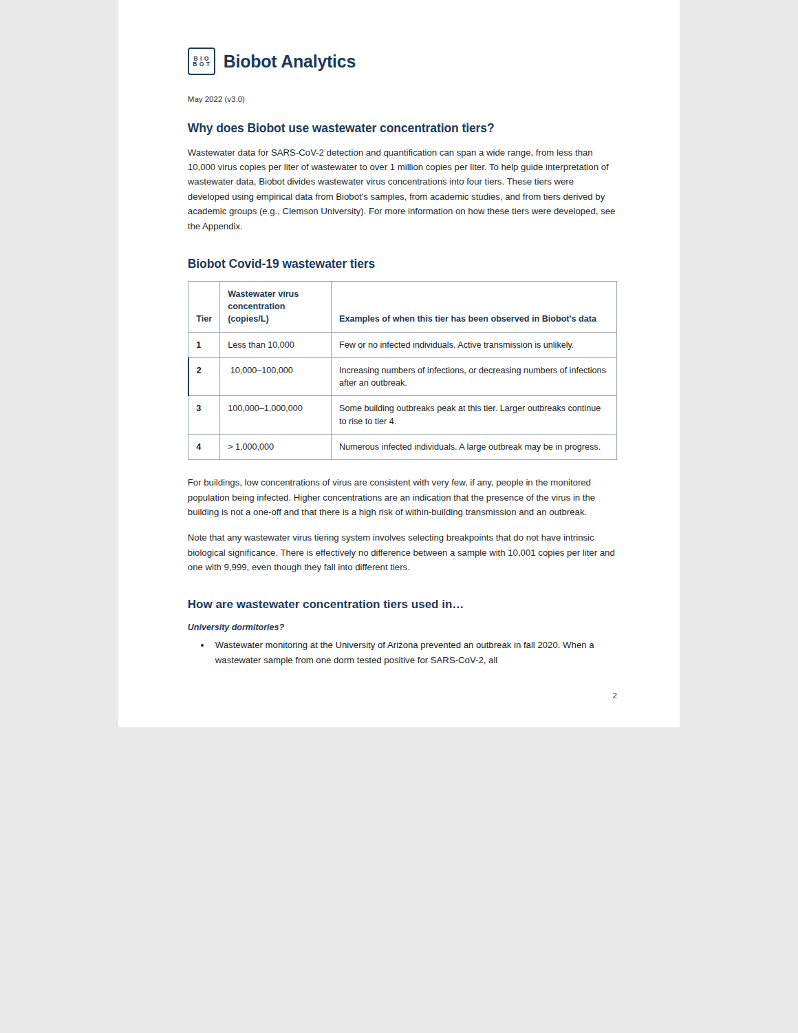B I O B O T
Biobot Analytics
May 2022 (v3.0)
Why does Biobot use wastewater concentration tiers?
Wastewater data for SARS-CoV-2 detection and quantification can span a wide range, from less than 10,000 virus copies per liter of wastewater to over 1 million copies per liter. To help guide interpretation of wastewater data, Biobot divides wastewater virus concentrations into four tiers. These tiers were developed using empirical data from Biobot's samples, from academic studies, and from tiers derived by academic groups (e.g., Clemson University). For more information on how these tiers were developed, see the Appendix.
Biobot Covid-19 wastewater tiers
| Tier | Wastewater virus concentration (copies/L) | Examples of when this tier has been observed in Biobot's data |
| --- | --- | --- |
| 1 | Less than 10,000 | Few or no infected individuals. Active transmission is unlikely. |
| 2 | 10,000–100,000 | Increasing numbers of infections, or decreasing numbers of infections after an outbreak. |
| 3 | 100,000–1,000,000 | Some building outbreaks peak at this tier. Larger outbreaks continue to rise to tier 4. |
| 4 | > 1,000,000 | Numerous infected individuals. A large outbreak may be in progress. |
For buildings, low concentrations of virus are consistent with very few, if any, people in the monitored population being infected. Higher concentrations are an indication that the presence of the virus in the building is not a one-off and that there is a high risk of within-building transmission and an outbreak.
Note that any wastewater virus tiering system involves selecting breakpoints that do not have intrinsic biological significance. There is effectively no difference between a sample with 10,001 copies per liter and one with 9,999, even though they fall into different tiers.
How are wastewater concentration tiers used in…
University dormitories?
Wastewater monitoring at the University of Arizona prevented an outbreak in fall 2020. When a wastewater sample from one dorm tested positive for SARS-CoV-2, all
2